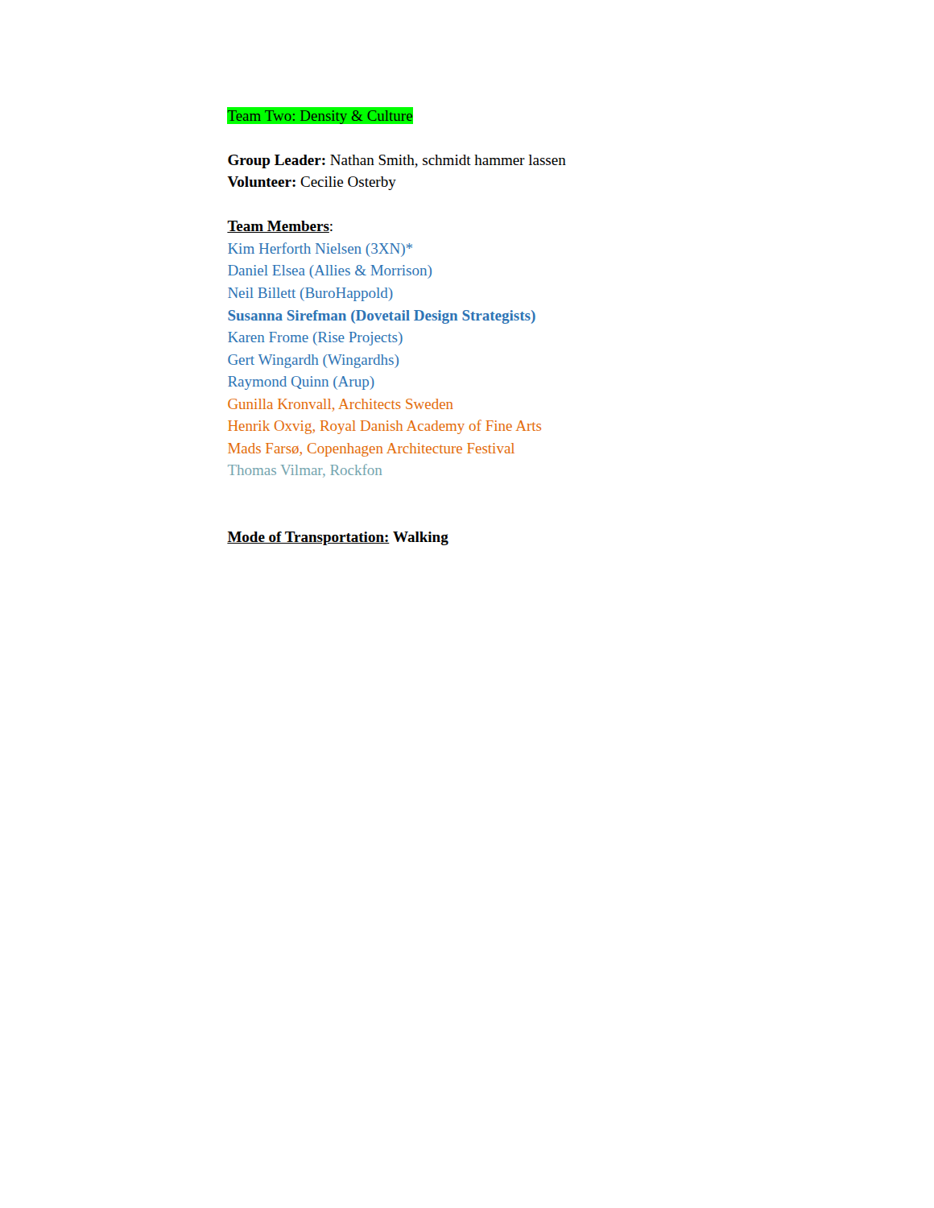Team Two: Density & Culture
Group Leader: Nathan Smith, schmidt hammer lassen
Volunteer: Cecilie Osterby
Team Members:
Kim Herforth Nielsen (3XN)*
Daniel Elsea (Allies & Morrison)
Neil Billett (BuroHappold)
Susanna Sirefman (Dovetail Design Strategists)
Karen Frome (Rise Projects)
Gert Wingardh (Wingardhs)
Raymond Quinn (Arup)
Gunilla Kronvall, Architects Sweden
Henrik Oxvig, Royal Danish Academy of Fine Arts
Mads Farsø, Copenhagen Architecture Festival
Thomas Vilmar, Rockfon
Mode of Transportation: Walking